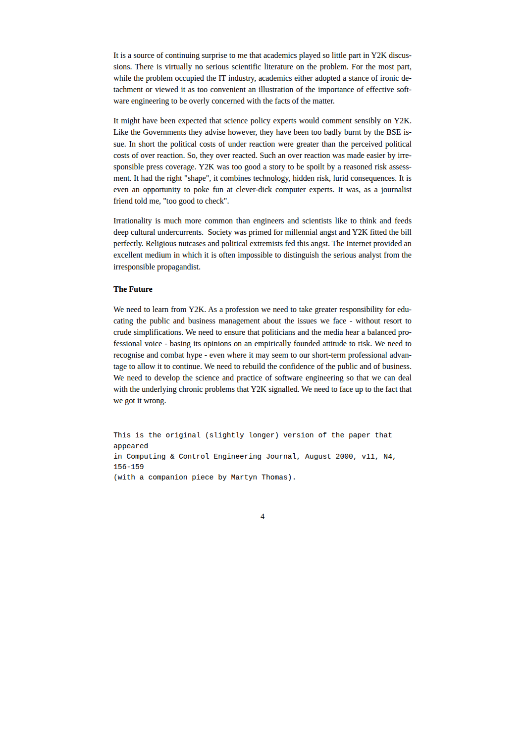It is a source of continuing surprise to me that academics played so little part in Y2K discussions. There is virtually no serious scientific literature on the problem. For the most part, while the problem occupied the IT industry, academics either adopted a stance of ironic detachment or viewed it as too convenient an illustration of the importance of effective software engineering to be overly concerned with the facts of the matter.
It might have been expected that science policy experts would comment sensibly on Y2K. Like the Governments they advise however, they have been too badly burnt by the BSE issue. In short the political costs of under reaction were greater than the perceived political costs of over reaction. So, they over reacted. Such an over reaction was made easier by irresponsible press coverage. Y2K was too good a story to be spoilt by a reasoned risk assessment. It had the right "shape", it combines technology, hidden risk, lurid consequences. It is even an opportunity to poke fun at clever-dick computer experts. It was, as a journalist friend told me, "too good to check".
Irrationality is much more common than engineers and scientists like to think and feeds deep cultural undercurrents. Society was primed for millennial angst and Y2K fitted the bill perfectly. Religious nutcases and political extremists fed this angst. The Internet provided an excellent medium in which it is often impossible to distinguish the serious analyst from the irresponsible propagandist.
The Future
We need to learn from Y2K. As a profession we need to take greater responsibility for educating the public and business management about the issues we face - without resort to crude simplifications. We need to ensure that politicians and the media hear a balanced professional voice - basing its opinions on an empirically founded attitude to risk. We need to recognise and combat hype - even where it may seem to our short-term professional advantage to allow it to continue. We need to rebuild the confidence of the public and of business. We need to develop the science and practice of software engineering so that we can deal with the underlying chronic problems that Y2K signalled. We need to face up to the fact that we got it wrong.
This is the original (slightly longer) version of the paper that appeared in Computing & Control Engineering Journal, August 2000, v11, N4, 156-159 (with a companion piece by Martyn Thomas).
4